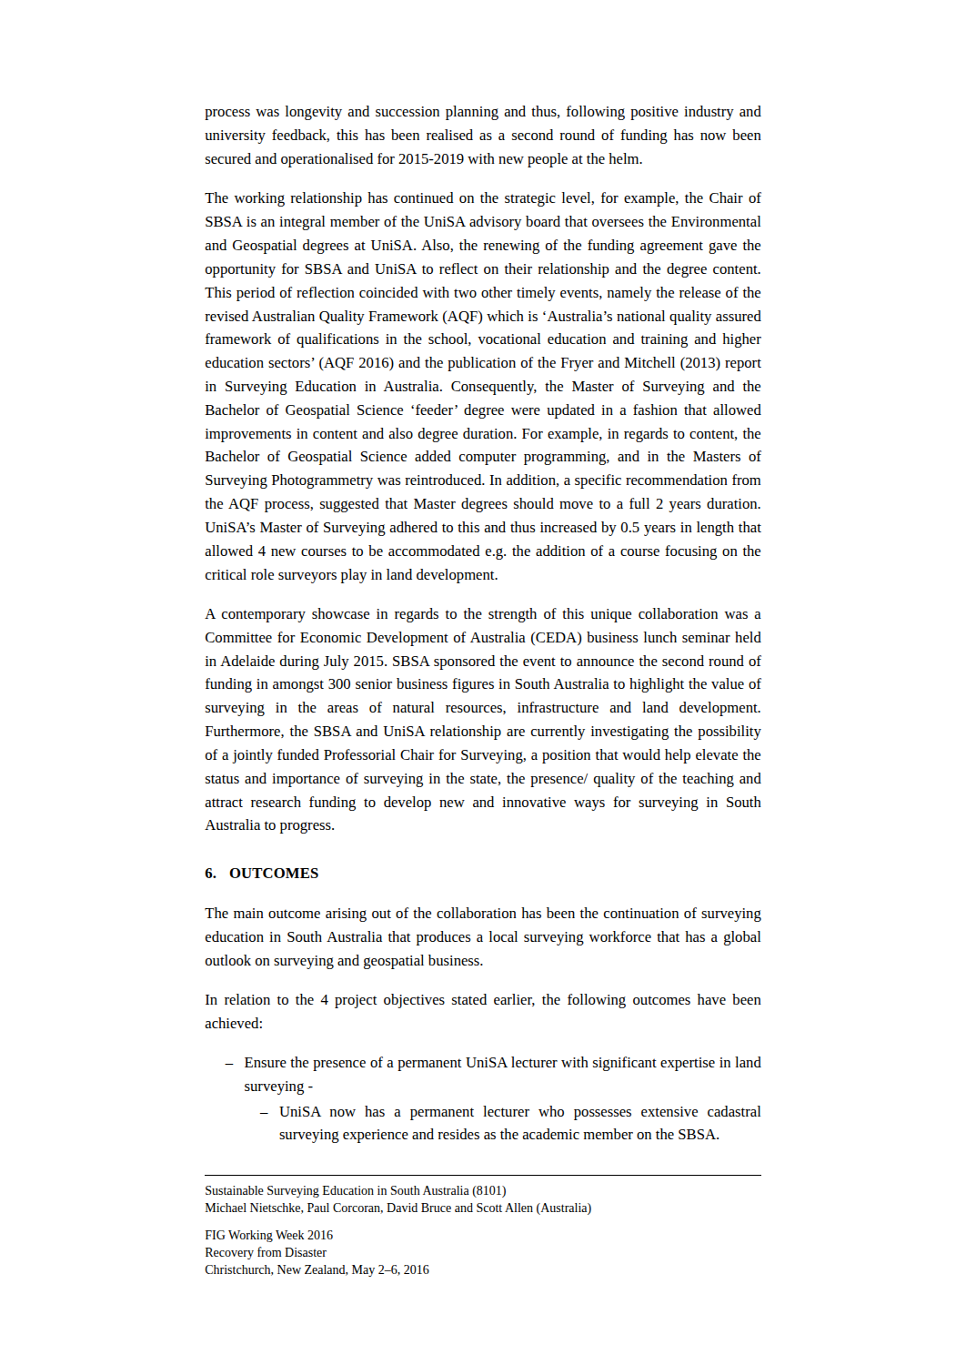process was longevity and succession planning and thus, following positive industry and university feedback, this has been realised as a second round of funding has now been secured and operationalised for 2015-2019 with new people at the helm.
The working relationship has continued on the strategic level, for example, the Chair of SBSA is an integral member of the UniSA advisory board that oversees the Environmental and Geospatial degrees at UniSA. Also, the renewing of the funding agreement gave the opportunity for SBSA and UniSA to reflect on their relationship and the degree content. This period of reflection coincided with two other timely events, namely the release of the revised Australian Quality Framework (AQF) which is ‘Australia’s national quality assured framework of qualifications in the school, vocational education and training and higher education sectors’ (AQF 2016) and the publication of the Fryer and Mitchell (2013) report in Surveying Education in Australia. Consequently, the Master of Surveying and the Bachelor of Geospatial Science ‘feeder’ degree were updated in a fashion that allowed improvements in content and also degree duration. For example, in regards to content, the Bachelor of Geospatial Science added computer programming, and in the Masters of Surveying Photogrammetry was reintroduced. In addition, a specific recommendation from the AQF process, suggested that Master degrees should move to a full 2 years duration. UniSA’s Master of Surveying adhered to this and thus increased by 0.5 years in length that allowed 4 new courses to be accommodated e.g. the addition of a course focusing on the critical role surveyors play in land development.
A contemporary showcase in regards to the strength of this unique collaboration was a Committee for Economic Development of Australia (CEDA) business lunch seminar held in Adelaide during July 2015. SBSA sponsored the event to announce the second round of funding in amongst 300 senior business figures in South Australia to highlight the value of surveying in the areas of natural resources, infrastructure and land development. Furthermore, the SBSA and UniSA relationship are currently investigating the possibility of a jointly funded Professorial Chair for Surveying, a position that would help elevate the status and importance of surveying in the state, the presence/ quality of the teaching and attract research funding to develop new and innovative ways for surveying in South Australia to progress.
6. Outcomes
The main outcome arising out of the collaboration has been the continuation of surveying education in South Australia that produces a local surveying workforce that has a global outlook on surveying and geospatial business.
In relation to the 4 project objectives stated earlier, the following outcomes have been achieved:
Ensure the presence of a permanent UniSA lecturer with significant expertise in land surveying -
UniSA now has a permanent lecturer who possesses extensive cadastral surveying experience and resides as the academic member on the SBSA.
Sustainable Surveying Education in South Australia (8101)
Michael Nietschke, Paul Corcoran, David Bruce and Scott Allen (Australia)
FIG Working Week 2016
Recovery from Disaster
Christchurch, New Zealand, May 2–6, 2016